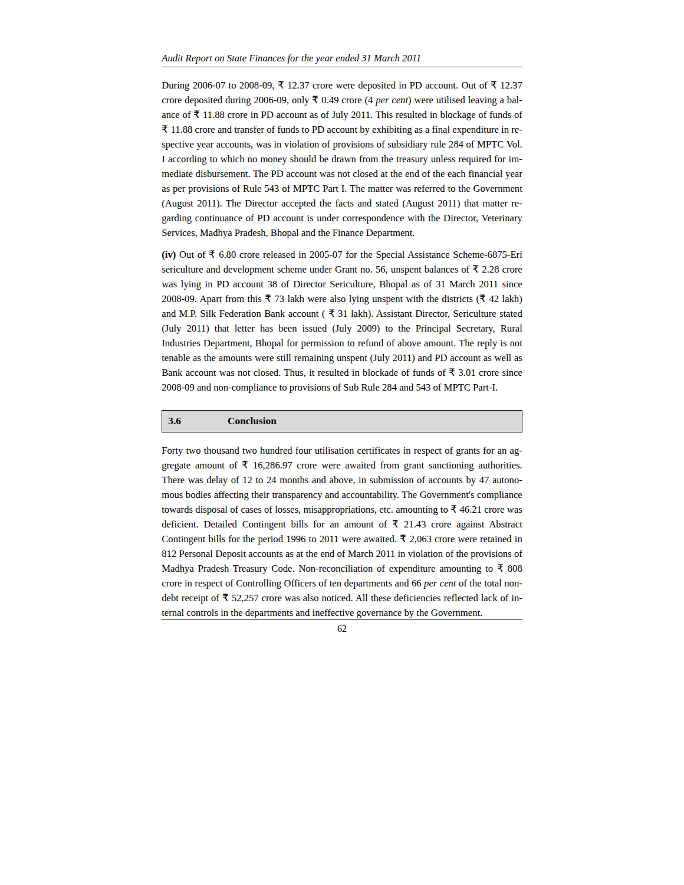Audit Report on State Finances for the year ended 31 March 2011
During 2006-07 to 2008-09, ₹ 12.37 crore were deposited in PD account. Out of ₹ 12.37 crore deposited during 2006-09, only ₹ 0.49 crore (4 per cent) were utilised leaving a balance of ₹ 11.88 crore in PD account as of July 2011. This resulted in blockage of funds of ₹ 11.88 crore and transfer of funds to PD account by exhibiting as a final expenditure in respective year accounts, was in violation of provisions of subsidiary rule 284 of MPTC Vol. I according to which no money should be drawn from the treasury unless required for immediate disbursement. The PD account was not closed at the end of the each financial year as per provisions of Rule 543 of MPTC Part I. The matter was referred to the Government (August 2011). The Director accepted the facts and stated (August 2011) that matter regarding continuance of PD account is under correspondence with the Director, Veterinary Services, Madhya Pradesh, Bhopal and the Finance Department.
(iv) Out of ₹ 6.80 crore released in 2005-07 for the Special Assistance Scheme-6875-Eri sericulture and development scheme under Grant no. 56, unspent balances of ₹ 2.28 crore was lying in PD account 38 of Director Sericulture, Bhopal as of 31 March 2011 since 2008-09. Apart from this ₹ 73 lakh were also lying unspent with the districts (₹ 42 lakh) and M.P. Silk Federation Bank account ( ₹ 31 lakh). Assistant Director, Sericulture stated (July 2011) that letter has been issued (July 2009) to the Principal Secretary, Rural Industries Department, Bhopal for permission to refund of above amount. The reply is not tenable as the amounts were still remaining unspent (July 2011) and PD account as well as Bank account was not closed. Thus, it resulted in blockade of funds of ₹ 3.01 crore since 2008-09 and non-compliance to provisions of Sub Rule 284 and 543 of MPTC Part-I.
3.6 Conclusion
Forty two thousand two hundred four utilisation certificates in respect of grants for an aggregate amount of ₹ 16,286.97 crore were awaited from grant sanctioning authorities. There was delay of 12 to 24 months and above, in submission of accounts by 47 autonomous bodies affecting their transparency and accountability. The Government's compliance towards disposal of cases of losses, misappropriations, etc. amounting to ₹ 46.21 crore was deficient. Detailed Contingent bills for an amount of ₹ 21.43 crore against Abstract Contingent bills for the period 1996 to 2011 were awaited. ₹ 2,063 crore were retained in 812 Personal Deposit accounts as at the end of March 2011 in violation of the provisions of Madhya Pradesh Treasury Code. Non-reconciliation of expenditure amounting to ₹ 808 crore in respect of Controlling Officers of ten departments and 66 per cent of the total non-debt receipt of ₹ 52,257 crore was also noticed. All these deficiencies reflected lack of internal controls in the departments and ineffective governance by the Government.
62